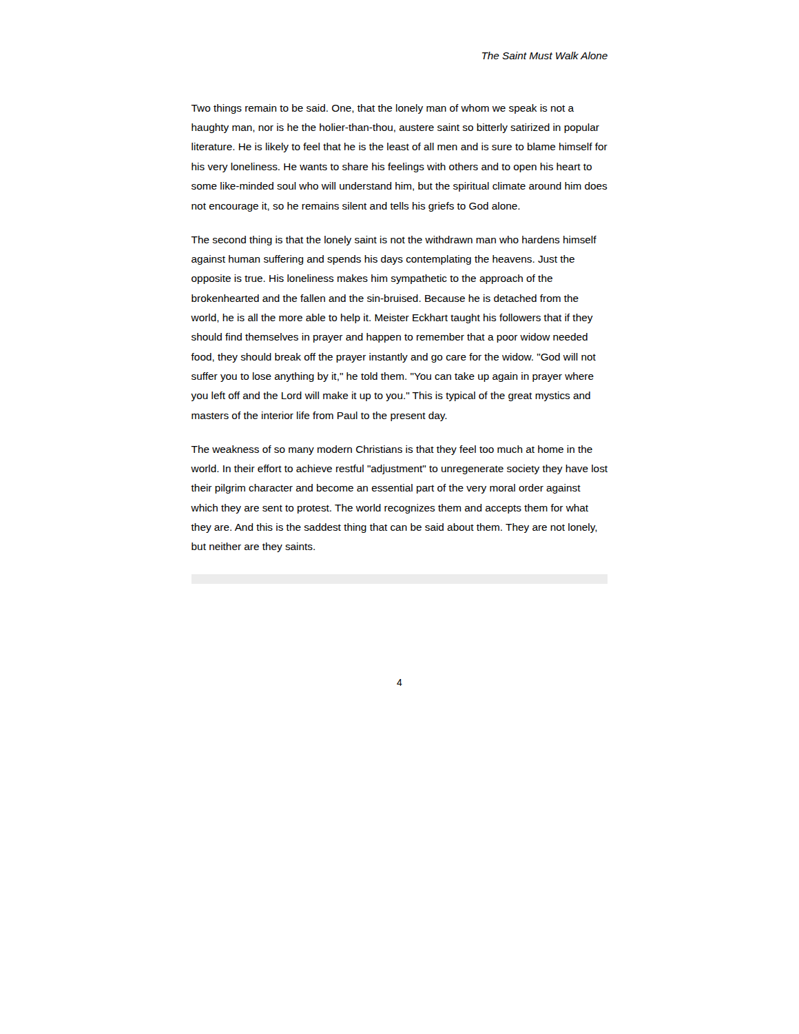The Saint Must Walk Alone
Two things remain to be said. One, that the lonely man of whom we speak is not a haughty man, nor is he the holier-than-thou, austere saint so bitterly satirized in popular literature. He is likely to feel that he is the least of all men and is sure to blame himself for his very loneliness. He wants to share his feelings with others and to open his heart to some like-minded soul who will understand him, but the spiritual climate around him does not encourage it, so he remains silent and tells his griefs to God alone.
The second thing is that the lonely saint is not the withdrawn man who hardens himself against human suffering and spends his days contemplating the heavens. Just the opposite is true. His loneliness makes him sympathetic to the approach of the brokenhearted and the fallen and the sin-bruised. Because he is detached from the world, he is all the more able to help it. Meister Eckhart taught his followers that if they should find themselves in prayer and happen to remember that a poor widow needed food, they should break off the prayer instantly and go care for the widow. "God will not suffer you to lose anything by it," he told them. "You can take up again in prayer where you left off and the Lord will make it up to you." This is typical of the great mystics and masters of the interior life from Paul to the present day.
The weakness of so many modern Christians is that they feel too much at home in the world. In their effort to achieve restful "adjustment" to unregenerate society they have lost their pilgrim character and become an essential part of the very moral order against which they are sent to protest. The world recognizes them and accepts them for what they are. And this is the saddest thing that can be said about them. They are not lonely, but neither are they saints.
4